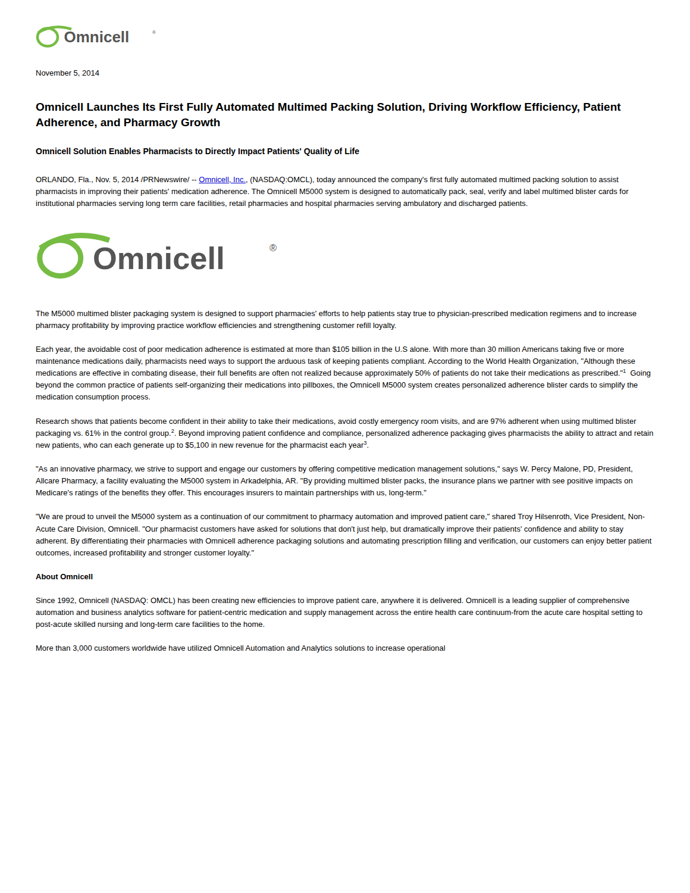November 5, 2014
Omnicell Launches Its First Fully Automated Multimed Packing Solution, Driving Workflow Efficiency, Patient Adherence, and Pharmacy Growth
Omnicell Solution Enables Pharmacists to Directly Impact Patients' Quality of Life
ORLANDO, Fla., Nov. 5, 2014 /PRNewswire/ -- Omnicell, Inc., (NASDAQ:OMCL), today announced the company's first fully automated multimed packing solution to assist pharmacists in improving their patients' medication adherence. The Omnicell M5000 system is designed to automatically pack, seal, verify and label multimed blister cards for institutional pharmacies serving long term care facilities, retail pharmacies and hospital pharmacies serving ambulatory and discharged patients.
The M5000 multimed blister packaging system is designed to support pharmacies' efforts to help patients stay true to physician-prescribed medication regimens and to increase pharmacy profitability by improving practice workflow efficiencies and strengthening customer refill loyalty.
Each year, the avoidable cost of poor medication adherence is estimated at more than $105 billion in the U.S alone. With more than 30 million Americans taking five or more maintenance medications daily, pharmacists need ways to support the arduous task of keeping patients compliant. According to the World Health Organization, "Although these medications are effective in combating disease, their full benefits are often not realized because approximately 50% of patients do not take their medications as prescribed."1 Going beyond the common practice of patients self-organizing their medications into pillboxes, the Omnicell M5000 system creates personalized adherence blister cards to simplify the medication consumption process.
Research shows that patients become confident in their ability to take their medications, avoid costly emergency room visits, and are 97% adherent when using multimed blister packaging vs. 61% in the control group.2. Beyond improving patient confidence and compliance, personalized adherence packaging gives pharmacists the ability to attract and retain new patients, who can each generate up to $5,100 in new revenue for the pharmacist each year3.
"As an innovative pharmacy, we strive to support and engage our customers by offering competitive medication management solutions," says W. Percy Malone, PD, President, Allcare Pharmacy, a facility evaluating the M5000 system in Arkadelphia, AR. "By providing multimed blister packs, the insurance plans we partner with see positive impacts on Medicare's ratings of the benefits they offer. This encourages insurers to maintain partnerships with us, long-term."
"We are proud to unveil the M5000 system as a continuation of our commitment to pharmacy automation and improved patient care," shared Troy Hilsenroth, Vice President, Non-Acute Care Division, Omnicell. "Our pharmacist customers have asked for solutions that don't just help, but dramatically improve their patients' confidence and ability to stay adherent. By differentiating their pharmacies with Omnicell adherence packaging solutions and automating prescription filling and verification, our customers can enjoy better patient outcomes, increased profitability and stronger customer loyalty."
About Omnicell
Since 1992, Omnicell (NASDAQ: OMCL) has been creating new efficiencies to improve patient care, anywhere it is delivered. Omnicell is a leading supplier of comprehensive automation and business analytics software for patient-centric medication and supply management across the entire health care continuum-from the acute care hospital setting to post-acute skilled nursing and long-term care facilities to the home.
More than 3,000 customers worldwide have utilized Omnicell Automation and Analytics solutions to increase operational